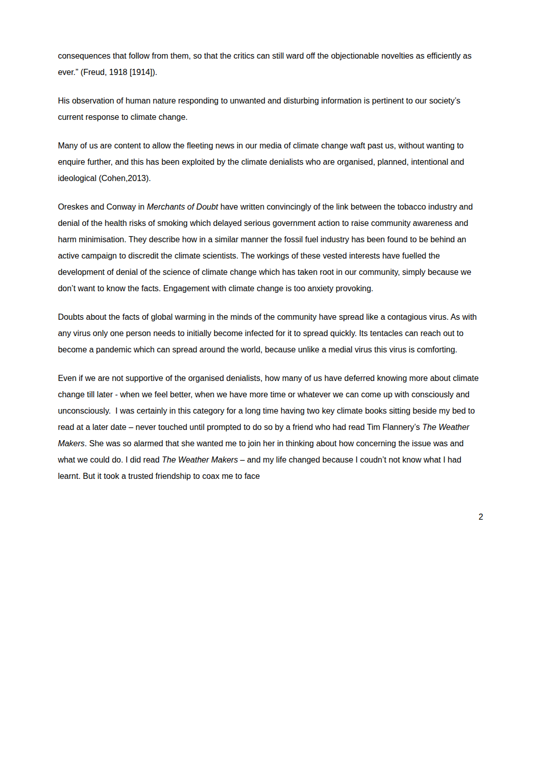consequences that follow from them, so that the critics can still ward off the objectionable novelties as efficiently as ever.” (Freud, 1918 [1914]).
His observation of human nature responding to unwanted and disturbing information is pertinent to our society’s current response to climate change.
Many of us are content to allow the fleeting news in our media of climate change waft past us, without wanting to enquire further, and this has been exploited by the climate denialists who are organised, planned, intentional and ideological (Cohen,2013).
Oreskes and Conway in Merchants of Doubt have written convincingly of the link between the tobacco industry and denial of the health risks of smoking which delayed serious government action to raise community awareness and harm minimisation. They describe how in a similar manner the fossil fuel industry has been found to be behind an active campaign to discredit the climate scientists. The workings of these vested interests have fuelled the development of denial of the science of climate change which has taken root in our community, simply because we don’t want to know the facts. Engagement with climate change is too anxiety provoking.
Doubts about the facts of global warming in the minds of the community have spread like a contagious virus. As with any virus only one person needs to initially become infected for it to spread quickly. Its tentacles can reach out to become a pandemic which can spread around the world, because unlike a medial virus this virus is comforting.
Even if we are not supportive of the organised denialists, how many of us have deferred knowing more about climate change till later - when we feel better, when we have more time or whatever we can come up with consciously and unconsciously. I was certainly in this category for a long time having two key climate books sitting beside my bed to read at a later date – never touched until prompted to do so by a friend who had read Tim Flannery’s The Weather Makers. She was so alarmed that she wanted me to join her in thinking about how concerning the issue was and what we could do. I did read The Weather Makers – and my life changed because I coudn’t not know what I had learnt. But it took a trusted friendship to coax me to face
2